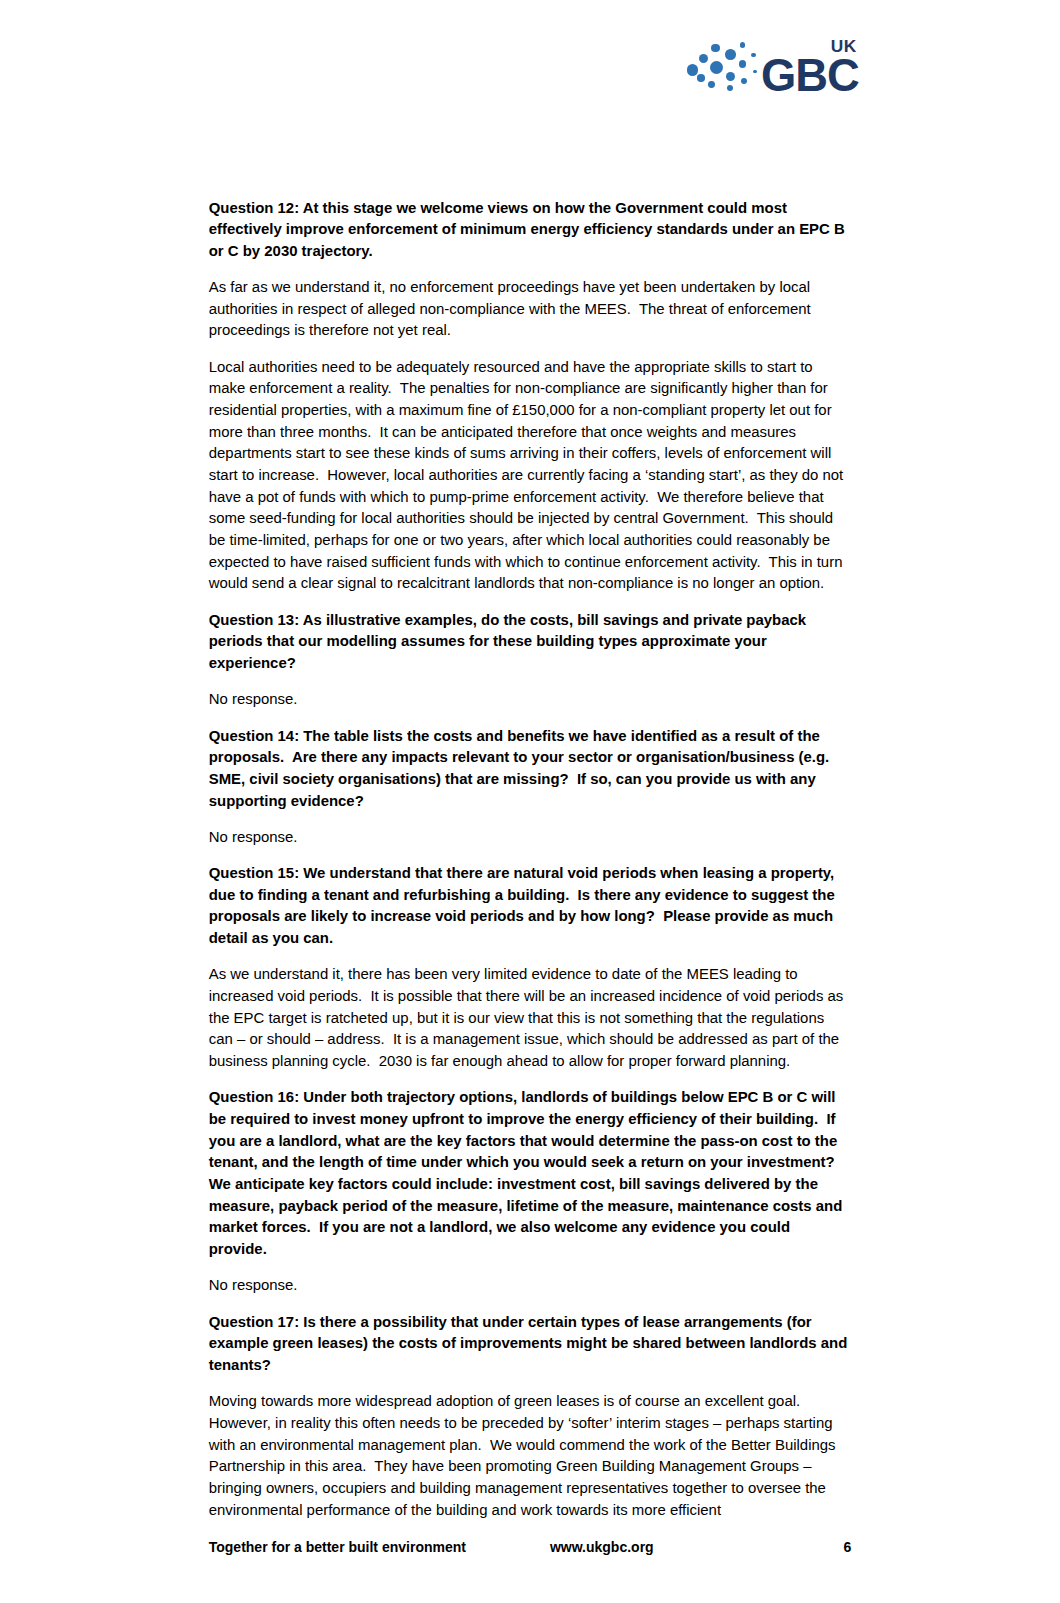UK GBC
Question 12: At this stage we welcome views on how the Government could most effectively improve enforcement of minimum energy efficiency standards under an EPC B or C by 2030 trajectory.
As far as we understand it, no enforcement proceedings have yet been undertaken by local authorities in respect of alleged non-compliance with the MEES. The threat of enforcement proceedings is therefore not yet real.
Local authorities need to be adequately resourced and have the appropriate skills to start to make enforcement a reality. The penalties for non-compliance are significantly higher than for residential properties, with a maximum fine of £150,000 for a non-compliant property let out for more than three months. It can be anticipated therefore that once weights and measures departments start to see these kinds of sums arriving in their coffers, levels of enforcement will start to increase. However, local authorities are currently facing a ‘standing start’, as they do not have a pot of funds with which to pump-prime enforcement activity. We therefore believe that some seed-funding for local authorities should be injected by central Government. This should be time-limited, perhaps for one or two years, after which local authorities could reasonably be expected to have raised sufficient funds with which to continue enforcement activity. This in turn would send a clear signal to recalcitrant landlords that non-compliance is no longer an option.
Question 13: As illustrative examples, do the costs, bill savings and private payback periods that our modelling assumes for these building types approximate your experience?
No response.
Question 14: The table lists the costs and benefits we have identified as a result of the proposals. Are there any impacts relevant to your sector or organisation/business (e.g. SME, civil society organisations) that are missing? If so, can you provide us with any supporting evidence?
No response.
Question 15: We understand that there are natural void periods when leasing a property, due to finding a tenant and refurbishing a building. Is there any evidence to suggest the proposals are likely to increase void periods and by how long? Please provide as much detail as you can.
As we understand it, there has been very limited evidence to date of the MEES leading to increased void periods. It is possible that there will be an increased incidence of void periods as the EPC target is ratcheted up, but it is our view that this is not something that the regulations can – or should – address. It is a management issue, which should be addressed as part of the business planning cycle. 2030 is far enough ahead to allow for proper forward planning.
Question 16: Under both trajectory options, landlords of buildings below EPC B or C will be required to invest money upfront to improve the energy efficiency of their building. If you are a landlord, what are the key factors that would determine the pass-on cost to the tenant, and the length of time under which you would seek a return on your investment? We anticipate key factors could include: investment cost, bill savings delivered by the measure, payback period of the measure, lifetime of the measure, maintenance costs and market forces. If you are not a landlord, we also welcome any evidence you could provide.
No response.
Question 17: Is there a possibility that under certain types of lease arrangements (for example green leases) the costs of improvements might be shared between landlords and tenants?
Moving towards more widespread adoption of green leases is of course an excellent goal. However, in reality this often needs to be preceded by ‘softer’ interim stages – perhaps starting with an environmental management plan. We would commend the work of the Better Buildings Partnership in this area. They have been promoting Green Building Management Groups – bringing owners, occupiers and building management representatives together to oversee the environmental performance of the building and work towards its more efficient
Together for a better built environment www.ukgbc.org 6